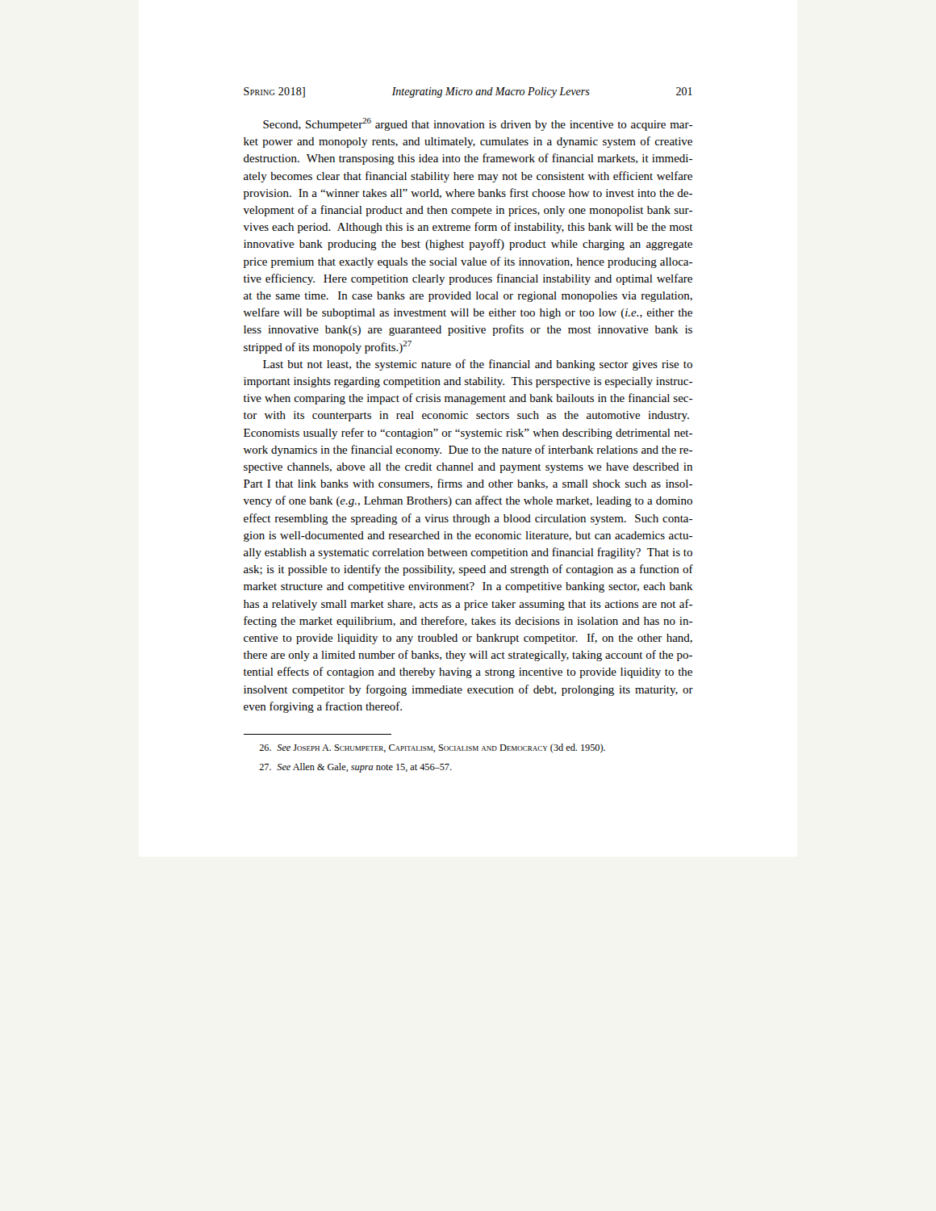Spring 2018] Integrating Micro and Macro Policy Levers 201
Second, Schumpeter26 argued that innovation is driven by the incentive to acquire market power and monopoly rents, and ultimately, cumulates in a dynamic system of creative destruction. When transposing this idea into the framework of financial markets, it immediately becomes clear that financial stability here may not be consistent with efficient welfare provision. In a “winner takes all” world, where banks first choose how to invest into the development of a financial product and then compete in prices, only one monopolist bank survives each period. Although this is an extreme form of instability, this bank will be the most innovative bank producing the best (highest payoff) product while charging an aggregate price premium that exactly equals the social value of its innovation, hence producing allocative efficiency. Here competition clearly produces financial instability and optimal welfare at the same time. In case banks are provided local or regional monopolies via regulation, welfare will be suboptimal as investment will be either too high or too low (i.e., either the less innovative bank(s) are guaranteed positive profits or the most innovative bank is stripped of its monopoly profits.)27
Last but not least, the systemic nature of the financial and banking sector gives rise to important insights regarding competition and stability. This perspective is especially instructive when comparing the impact of crisis management and bank bailouts in the financial sector with its counterparts in real economic sectors such as the automotive industry. Economists usually refer to “contagion” or “systemic risk” when describing detrimental network dynamics in the financial economy. Due to the nature of interbank relations and the respective channels, above all the credit channel and payment systems we have described in Part I that link banks with consumers, firms and other banks, a small shock such as insolvency of one bank (e.g., Lehman Brothers) can affect the whole market, leading to a domino effect resembling the spreading of a virus through a blood circulation system. Such contagion is well-documented and researched in the economic literature, but can academics actually establish a systematic correlation between competition and financial fragility? That is to ask; is it possible to identify the possibility, speed and strength of contagion as a function of market structure and competitive environment? In a competitive banking sector, each bank has a relatively small market share, acts as a price taker assuming that its actions are not affecting the market equilibrium, and therefore, takes its decisions in isolation and has no incentive to provide liquidity to any troubled or bankrupt competitor. If, on the other hand, there are only a limited number of banks, they will act strategically, taking account of the potential effects of contagion and thereby having a strong incentive to provide liquidity to the insolvent competitor by forgoing immediate execution of debt, prolonging its maturity, or even forgiving a fraction thereof.
26. See Joseph A. Schumpeter, Capitalism, Socialism and Democracy (3d ed. 1950).
27. See Allen & Gale, supra note 15, at 456–57.